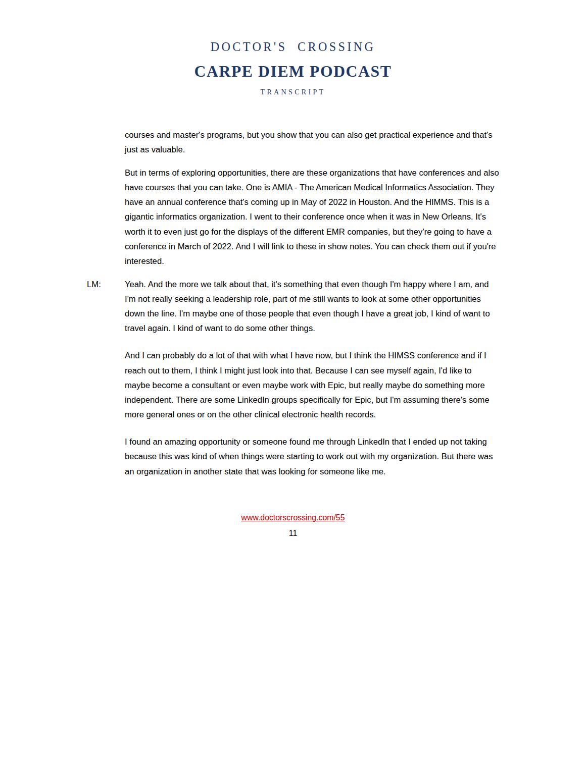DOCTOR'S CROSSING
CARPE DIEM PODCAST
TRANSCRIPT
courses and master's programs, but you show that you can also get practical experience and that's just as valuable.
But in terms of exploring opportunities, there are these organizations that have conferences and also have courses that you can take. One is AMIA - The American Medical Informatics Association. They have an annual conference that's coming up in May of 2022 in Houston. And the HIMMS. This is a gigantic informatics organization. I went to their conference once when it was in New Orleans. It's worth it to even just go for the displays of the different EMR companies, but they're going to have a conference in March of 2022. And I will link to these in show notes. You can check them out if you're interested.
LM:
Yeah. And the more we talk about that, it's something that even though I'm happy where I am, and I'm not really seeking a leadership role, part of me still wants to look at some other opportunities down the line. I'm maybe one of those people that even though I have a great job, I kind of want to travel again. I kind of want to do some other things.
And I can probably do a lot of that with what I have now, but I think the HIMSS conference and if I reach out to them, I think I might just look into that. Because I can see myself again, I'd like to maybe become a consultant or even maybe work with Epic, but really maybe do something more independent. There are some LinkedIn groups specifically for Epic, but I'm assuming there's some more general ones or on the other clinical electronic health records.
I found an amazing opportunity or someone found me through LinkedIn that I ended up not taking because this was kind of when things were starting to work out with my organization. But there was an organization in another state that was looking for someone like me.
www.doctorscrossing.com/55
11